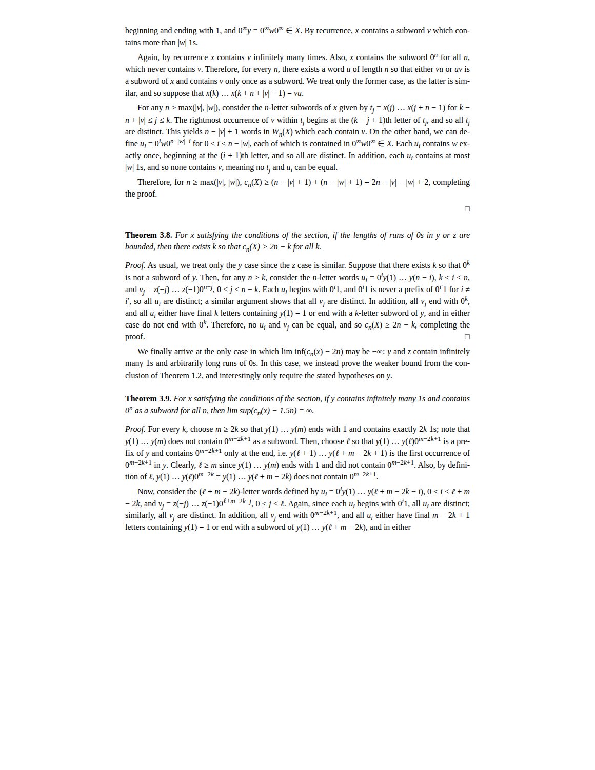beginning and ending with 1, and 0∞y = 0∞w0∞ ∈ X. By recurrence, x contains a subword v which contains more than |w| 1s.
Again, by recurrence x contains v infinitely many times. Also, x contains the subword 0n for all n, which never contains v. Therefore, for every n, there exists a word u of length n so that either vu or uv is a subword of x and contains v only once as a subword. We treat only the former case, as the latter is similar, and so suppose that x(k) … x(k + n + |v| − 1) = vu.
For any n ≥ max(|v|, |w|), consider the n-letter subwords of x given by tj = x(j) … x(j + n − 1) for k − n + |v| ≤ j ≤ k. The rightmost occurrence of v within tj begins at the (k − j + 1)th letter of tj, and so all tj are distinct. This yields n − |v| + 1 words in Wn(X) which each contain v. On the other hand, we can define ui = 0iw0n−|w|−i for 0 ≤ i ≤ n − |w|, each of which is contained in 0∞w0∞ ∈ X. Each ui contains w exactly once, beginning at the (i + 1)th letter, and so all are distinct. In addition, each ui contains at most |w| 1s, and so none contains v, meaning no tj and ui can be equal.
Therefore, for n ≥ max(|v|, |w|), cn(X) ≥ (n − |v| + 1) + (n − |w| + 1) = 2n − |v| − |w| + 2, completing the proof.
□
Theorem 3.8. For x satisfying the conditions of the section, if the lengths of runs of 0s in y or z are bounded, then there exists k so that cn(X) > 2n − k for all k.
Proof. As usual, we treat only the y case since the z case is similar. Suppose that there exists k so that 0k is not a subword of y. Then, for any n > k, consider the n-letter words ui = 0iy(1) … y(n − i), k ≤ i < n, and vj = z(−j) … z(−1)0n−j, 0 < j ≤ n − k. Each ui begins with 0i1, and 0i1 is never a prefix of 0i′1 for i ≠ i′, so all ui are distinct; a similar argument shows that all vj are distinct. In addition, all vj end with 0k, and all ui either have final k letters containing y(1) = 1 or end with a k-letter subword of y, and in either case do not end with 0k. Therefore, no ui and vj can be equal, and so cn(X) ≥ 2n − k, completing the proof. □
We finally arrive at the only case in which lim inf(cn(x) − 2n) may be −∞: y and z contain infinitely many 1s and arbitrarily long runs of 0s. In this case, we instead prove the weaker bound from the conclusion of Theorem 1.2, and interestingly only require the stated hypotheses on y.
Theorem 3.9. For x satisfying the conditions of the section, if y contains infinitely many 1s and contains 0n as a subword for all n, then lim sup(cn(x) − 1.5n) = ∞.
Proof. For every k, choose m ≥ 2k so that y(1) … y(m) ends with 1 and contains exactly 2k 1s; note that y(1) … y(m) does not contain 0m−2k+1 as a subword. Then, choose ℓ so that y(1) … y(ℓ)0m−2k+1 is a prefix of y and contains 0m−2k+1 only at the end, i.e. y(ℓ + 1) … y(ℓ + m − 2k + 1) is the first occurrence of 0m−2k+1 in y. Clearly, ℓ ≥ m since y(1) … y(m) ends with 1 and did not contain 0m−2k+1. Also, by definition of ℓ, y(1) … y(ℓ)0m−2k = y(1) … y(ℓ + m − 2k) does not contain 0m−2k+1.
Now, consider the (ℓ + m − 2k)-letter words defined by ui = 0iy(1) … y(ℓ + m − 2k − i), 0 ≤ i < ℓ + m − 2k, and vj = z(−j) … z(−1)0ℓ+m−2k−j, 0 ≤ j < ℓ. Again, since each ui begins with 0i1, all ui are distinct; similarly, all vj are distinct. In addition, all vj end with 0m−2k+1, and all ui either have final m − 2k + 1 letters containing y(1) = 1 or end with a subword of y(1) … y(ℓ + m − 2k), and in either